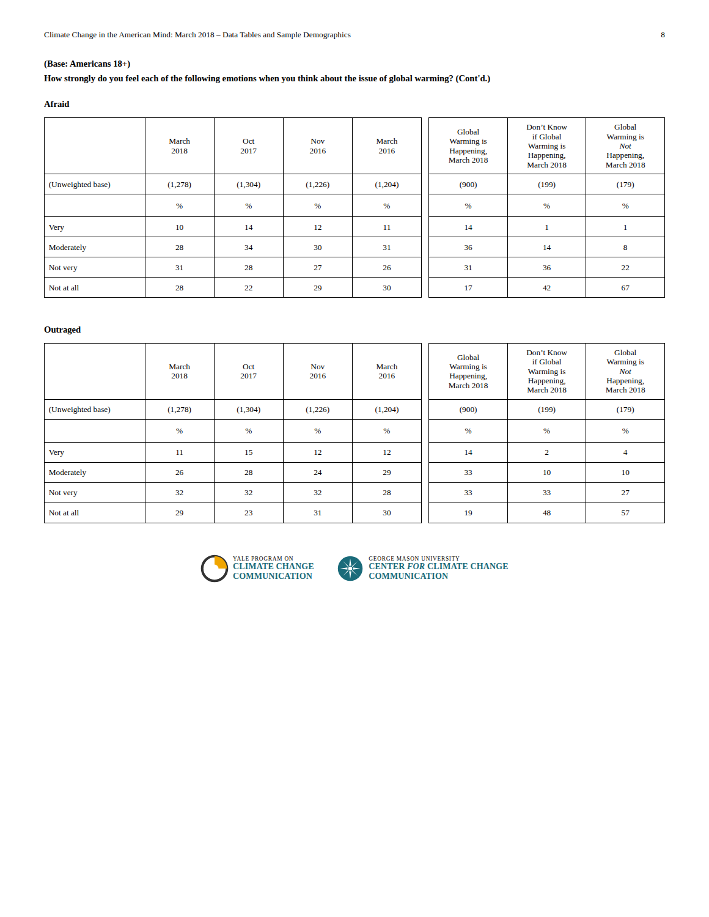Climate Change in the American Mind: March 2018 – Data Tables and Sample Demographics
8
(Base: Americans 18+)
How strongly do you feel each of the following emotions when you think about the issue of global warming? (Cont'd.)
Afraid
| | March 2018 | Oct 2017 | Nov 2016 | March 2016 | | Global Warming is Happening, March 2018 | Don’t Know if Global Warming is Happening, March 2018 | Global Warming is Not Happening, March 2018 |
| --- | --- | --- | --- | --- | --- | --- | --- | --- |
| (Unweighted base) | (1,278) | (1,304) | (1,226) | (1,204) | | (900) | (199) | (179) |
| | % | % | % | % | | % | % | % |
| Very | 10 | 14 | 12 | 11 | | 14 | 1 | 1 |
| Moderately | 28 | 34 | 30 | 31 | | 36 | 14 | 8 |
| Not very | 31 | 28 | 27 | 26 | | 31 | 36 | 22 |
| Not at all | 28 | 22 | 29 | 30 | | 17 | 42 | 67 |
Outraged
| | March 2018 | Oct 2017 | Nov 2016 | March 2016 | | Global Warming is Happening, March 2018 | Don’t Know if Global Warming is Happening, March 2018 | Global Warming is Not Happening, March 2018 |
| --- | --- | --- | --- | --- | --- | --- | --- | --- |
| (Unweighted base) | (1,278) | (1,304) | (1,226) | (1,204) | | (900) | (199) | (179) |
| | % | % | % | % | | % | % | % |
| Very | 11 | 15 | 12 | 12 | | 14 | 2 | 4 |
| Moderately | 26 | 28 | 24 | 29 | | 33 | 10 | 10 |
| Not very | 32 | 32 | 32 | 28 | | 33 | 33 | 27 |
| Not at all | 29 | 23 | 31 | 30 | | 19 | 48 | 57 |
Yale Program on Climate Change Communication
George Mason University Center for Climate Change Communication